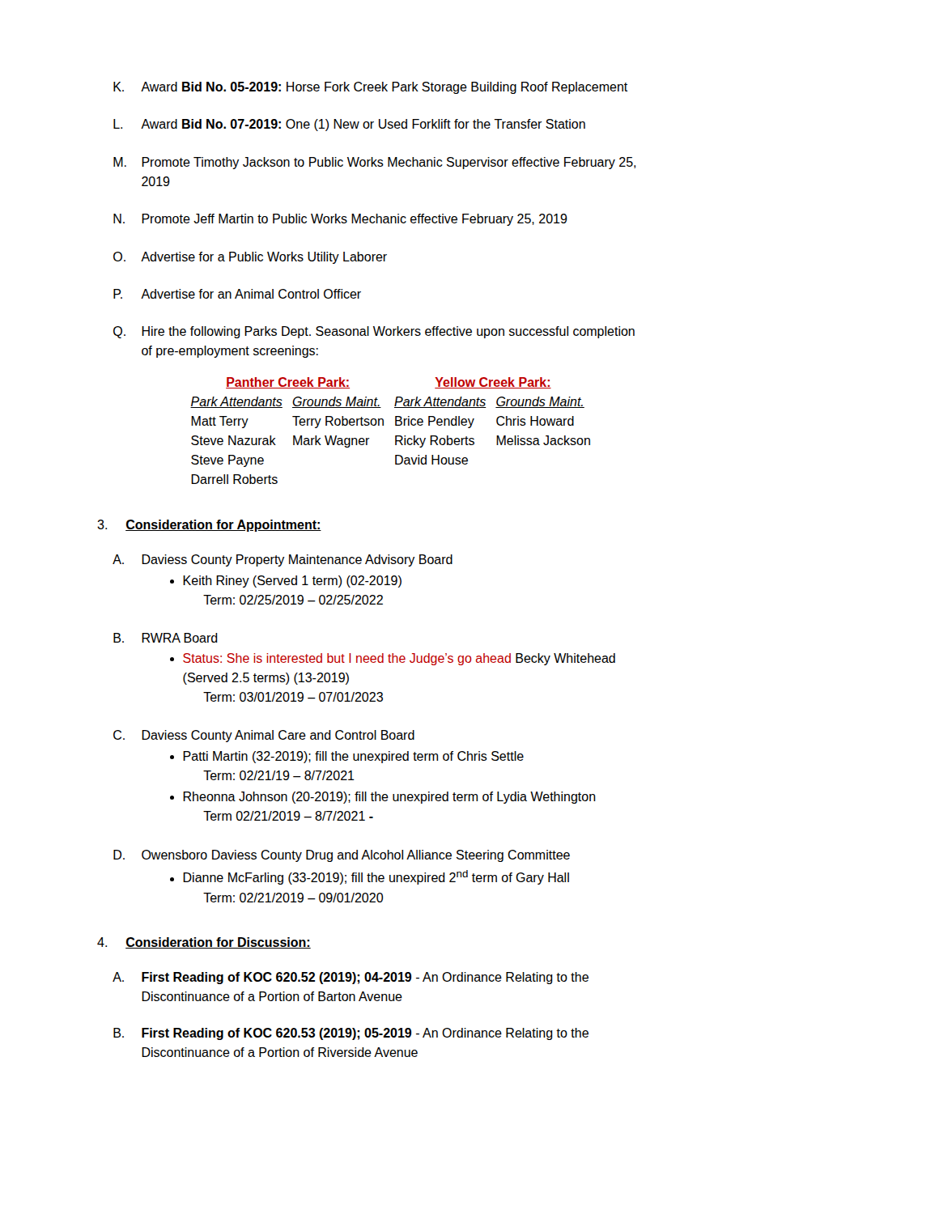K.
Award Bid No. 05-2019: Horse Fork Creek Park Storage Building Roof Replacement
L.
Award Bid No. 07-2019: One (1) New or Used Forklift for the Transfer Station
M.
Promote Timothy Jackson to Public Works Mechanic Supervisor effective February 25, 2019
N.
Promote Jeff Martin to Public Works Mechanic effective February 25, 2019
O.
Advertise for a Public Works Utility Laborer
P.
Advertise for an Animal Control Officer
Q.
Hire the following Parks Dept. Seasonal Workers effective upon successful completion of pre-employment screenings:
| Panther Creek Park: | Yellow Creek Park: |
| Park Attendants | Grounds Maint. | Park Attendants | Grounds Maint. |
| Matt Terry | Terry Robertson | Brice Pendley | Chris Howard |
| Steve Nazurak | Mark Wagner | Ricky Roberts | Melissa Jackson |
| Steve Payne | | David House | |
| Darrell Roberts | | | |
3.
Consideration for Appointment:
A.
Daviess County Property Maintenance Advisory Board
Keith Riney (Served 1 term) (02-2019) Term: 02/25/2019 – 02/25/2022
B.
RWRA Board
Status: She is interested but I need the Judge’s go ahead Becky Whitehead (Served 2.5 terms) (13-2019) Term: 03/01/2019 – 07/01/2023
C.
Daviess County Animal Care and Control Board
Patti Martin (32-2019); fill the unexpired term of Chris Settle Term: 02/21/19 – 8/7/2021
Rheonna Johnson (20-2019); fill the unexpired term of Lydia Wethington Term 02/21/2019 – 8/7/2021 -
D.
Owensboro Daviess County Drug and Alcohol Alliance Steering Committee
Dianne McFarling (33-2019); fill the unexpired 2nd term of Gary Hall Term: 02/21/2019 – 09/01/2020
4.
Consideration for Discussion:
A.
First Reading of KOC 620.52 (2019); 04-2019 - An Ordinance Relating to the Discontinuance of a Portion of Barton Avenue
B.
First Reading of KOC 620.53 (2019); 05-2019 - An Ordinance Relating to the Discontinuance of a Portion of Riverside Avenue